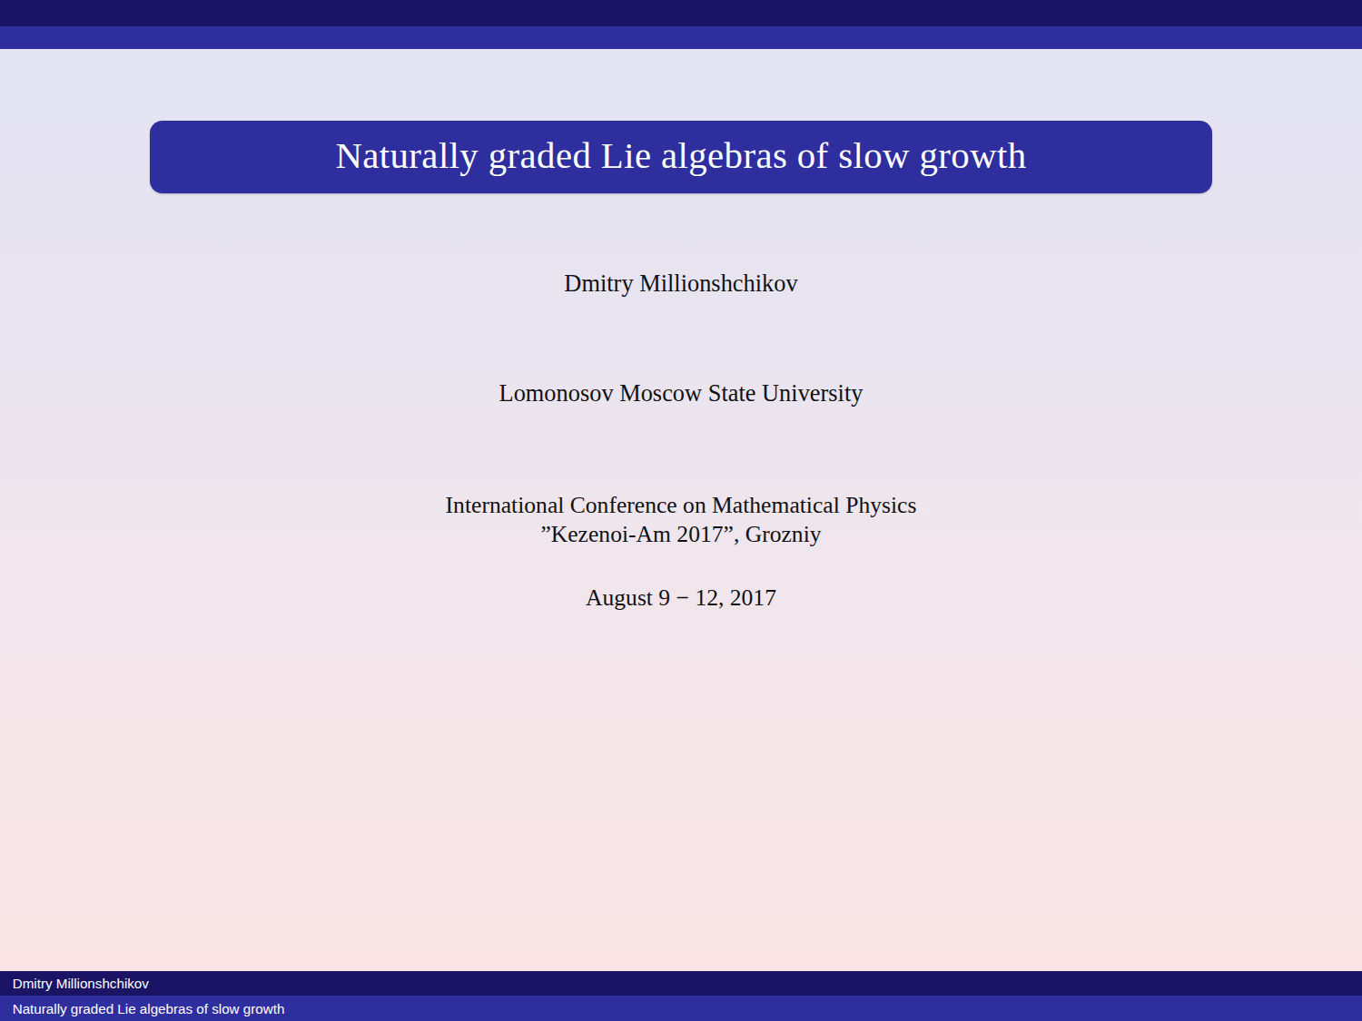Naturally graded Lie algebras of slow growth
Dmitry Millionshchikov
Lomonosov Moscow State University
International Conference on Mathematical Physics
”Kezenoi-Am 2017”, Grozniy
August 9 − 12, 2017
Dmitry Millionshchikov
Naturally graded Lie algebras of slow growth